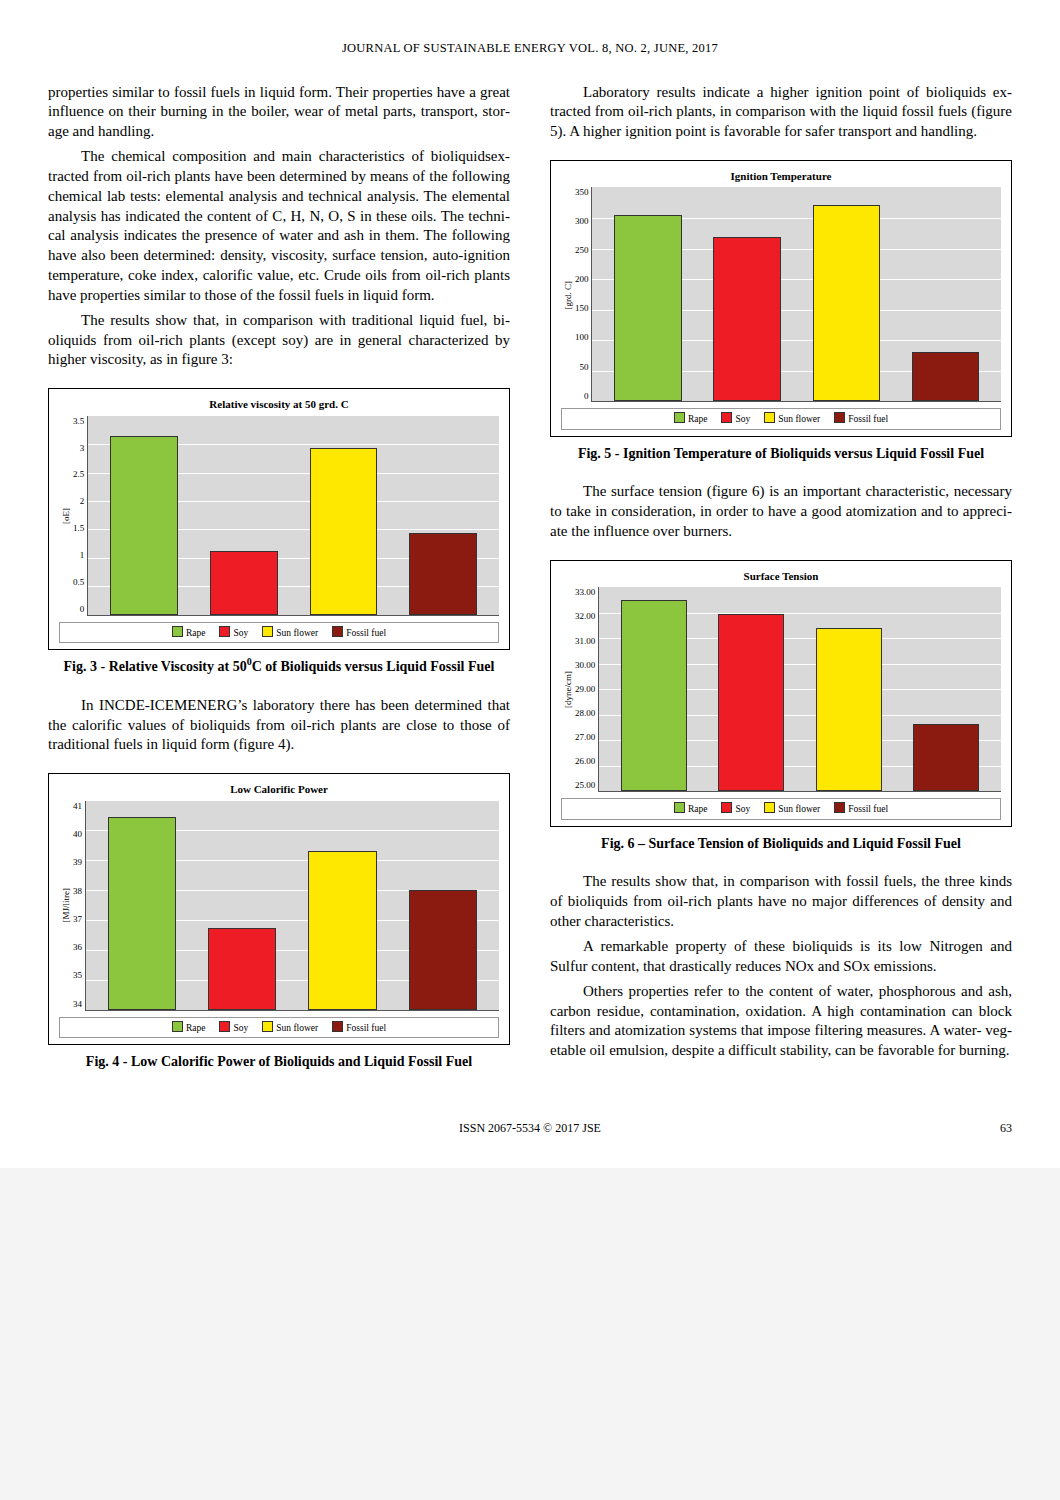JOURNAL OF SUSTAINABLE ENERGY VOL. 8, NO. 2, JUNE, 2017
properties similar to fossil fuels in liquid form. Their properties have a great influence on their burning in the boiler, wear of metal parts, transport, storage and handling.
The chemical composition and main characteristics of bioliquidsextracted from oil-rich plants have been determined by means of the following chemical lab tests: elemental analysis and technical analysis. The elemental analysis has indicated the content of C, H, N, O, S in these oils. The technical analysis indicates the presence of water and ash in them. The following have also been determined: density, viscosity, surface tension, auto-ignition temperature, coke index, calorific value, etc. Crude oils from oil-rich plants have properties similar to those of the fossil fuels in liquid form.
The results show that, in comparison with traditional liquid fuel, bioliquids from oil-rich plants (except soy) are in general characterized by higher viscosity, as in figure 3:
Relative viscosity at 50 grd. C
[oE]
3.5
3
2.5
2
1.5
1
0.5
0
Rape
Soy
Sun flower
Fossil fuel
Fig. 3 - Relative Viscosity at 500C of Bioliquids versus Liquid Fossil Fuel
In INCDE-ICEMENERG’s laboratory there has been determined that the calorific values of bioliquids from oil-rich plants are close to those of traditional fuels in liquid form (figure 4).
Low Calorific Power
[MJ/litre]
41
40
39
38
37
36
35
34
Rape
Soy
Sun flower
Fossil fuel
Fig. 4 - Low Calorific Power of Bioliquids and Liquid Fossil Fuel
Laboratory results indicate a higher ignition point of bioliquids extracted from oil-rich plants, in comparison with the liquid fossil fuels (figure 5). A higher ignition point is favorable for safer transport and handling.
Ignition Temperature
[grd. C]
350
300
250
200
150
100
50
0
Rape
Soy
Sun flower
Fossil fuel
Fig. 5 - Ignition Temperature of Bioliquids versus Liquid Fossil Fuel
The surface tension (figure 6) is an important characteristic, necessary to take in consideration, in order to have a good atomization and to appreciate the influence over burners.
Surface Tension
[dyne/cm]
33.00
32.00
31.00
30.00
29.00
28.00
27.00
26.00
25.00
Rape
Soy
Sun flower
Fossil fuel
Fig. 6 – Surface Tension of Bioliquids and Liquid Fossil Fuel
The results show that, in comparison with fossil fuels, the three kinds of bioliquids from oil-rich plants have no major differences of density and other characteristics.
A remarkable property of these bioliquids is its low Nitrogen and Sulfur content, that drastically reduces NOx and SOx emissions.
Others properties refer to the content of water, phosphorous and ash, carbon residue, contamination, oxidation. A high contamination can block filters and atomization systems that impose filtering measures. A water- vegetable oil emulsion, despite a difficult stability, can be favorable for burning.
ISSN 2067-5534 © 2017 JSE
63